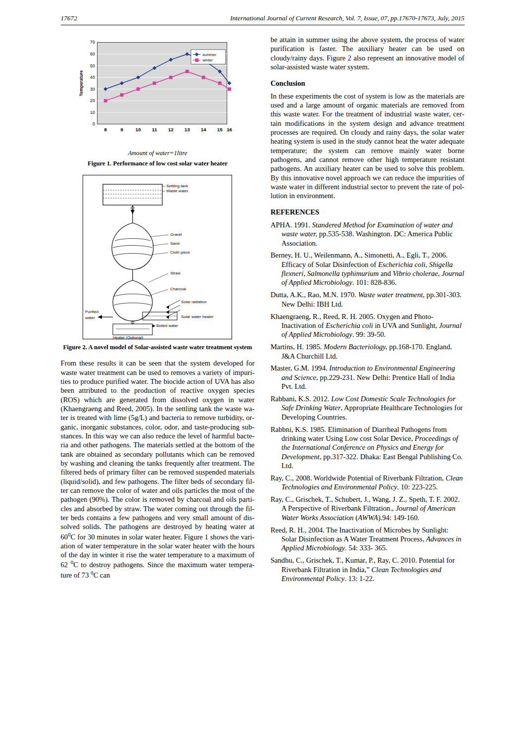17672 International Journal of Current Research, Vol. 7, Issue, 07, pp.17670-17673, July, 2015
70 60 50 40 30 20 10 0 Temperature 8 9 10 11 12 13 14 15 16 summer winter
Amount of water=1litre
Figure 1. Performance of low cost solar water heater
Settling tank Waste water Gravel Sand Cloth piece Straw Charcoal Solar radiation Purified water Solar water heater Boiled water Heater (Optional)
Figure 2. A novel model of Solar-assisted waste water treatment system
From these results it can be seen that the system developed for waste water treatment can be used to removes a variety of impurities to produce purified water. The biocide action of UVA has also been attributed to the production of reactive oxygen species (ROS) which are generated from dissolved oxygen in water (Khaengraeng and Reed, 2005). In the settling tank the waste water is treated with lime (5g/L) and bacteria to remove turbidity, organic, inorganic substances, color, odor, and taste-producing substances. In this way we can also reduce the level of harmful bacteria and other pathogens. The materials settled at the bottom of the tank are obtained as secondary pollutants which can be removed by washing and cleaning the tanks frequently after treatment. The filtered beds of primary filter can be removed suspended materials (liquid/solid), and few pathogens. The filter beds of secondary filter can remove the color of water and oils particles the most of the pathogen (90%). The color is removed by charcoal and oils particles and absorbed by straw. The water coming out through the filter beds contains a few pathogens and very small amount of dissolved solids. The pathogens are destroyed by heating water at 600C for 30 minutes in solar water heater. Figure 1 shows the variation of water temperature in the solar water heater with the hours of the day in winter it rise the water temperature to a maximum of 62 0C to destroy pathogens. Since the maximum water temperature of 73 0C can
be attain in summer using the above system, the process of water purification is faster. The auxiliary heater can be used on cloudy/rainy days. Figure 2 also represent an innovative model of solar-assisted waste water system.
Conclusion
In these experiments the cost of system is low as the materials are used and a large amount of organic materials are removed from this waste water. For the treatment of industrial waste water, certain modifications in the system design and advance treatment processes are required. On cloudy and rainy days, the solar water heating system is used in the study cannot heat the water adequate temperature; the system can remove mainly water borne pathogens, and cannot remove other high temperature resistant pathogens. An auxiliary heater can be used to solve this problem. By this innovative novel approach we can reduce the impurities of waste water in different industrial sector to prevent the rate of pollution in environment.
REFERENCES
APHA. 1991. Standered Method for Examination of water and waste water, pp.535-538. Washington. DC: America Public Association.
Berney, H. U., Weilenmann, A., Simonetti, A., Egli, T., 2006. Efficacy of Solar Disinfection of Escherichia coli, Shigella flexneri, Salmonella typhimurium and Vibrio cholerae, Journal of Applied Microbiology. 101: 828-836.
Dutta, A.K., Rao, M.N. 1970. Waste water treatment, pp.301-303. New Delhi: IBH Ltd.
Khaengraeng, R., Reed, R. H. 2005. Oxygen and Photo-Inactivation of Escherichia coli in UVA and Sunlight, Journal of Applied Microbiology. 99: 39-50.
Martins, H. 1985. Modern Bacteriology, pp.168-170. England. J&A Churchill Ltd.
Master, G.M. 1994. Introduction to Environmental Engineering and Science, pp.229-231. New Delhi: Prentice Hall of India Pvt. Ltd.
Rabbani, K.S. 2012. Low Cost Domestic Scale Technologies for Safe Drinking Water, Appropriate Healthcare Technologies for Developing Countries.
Rabbni, K.S. 1985. Elimination of Diarrheal Pathogens from drinking water Using Low cost Solar Device, Proceedings of the International Conference on Physics and Energy for Development, pp.317-322. Dhaka: East Bengal Publishing Co. Ltd.
Ray, C., 2008. Worldwide Potential of Riverbank Filtration, Clean Technologies and Environmental Policy. 10: 223-225.
Ray, C., Grischek, T., Schubert, J., Wang, J. Z., Speth, T. F. 2002. A Perspective of Riverbank Filtration., Journal of American Water Works Association (AWWA).94: 149-160.
Reed, R. H., 2004. The Inactivation of Microbes by Sunlight: Solar Disinfection as A Water Treatment Process, Advances in Applied Microbiology. 54: 333- 365.
Sandhu, C., Grischek, T., Kumar, P., Ray, C. 2010. Potential for Riverbank Filtration in India,” Clean Technologies and Environmental Policy. 13: 1-22.